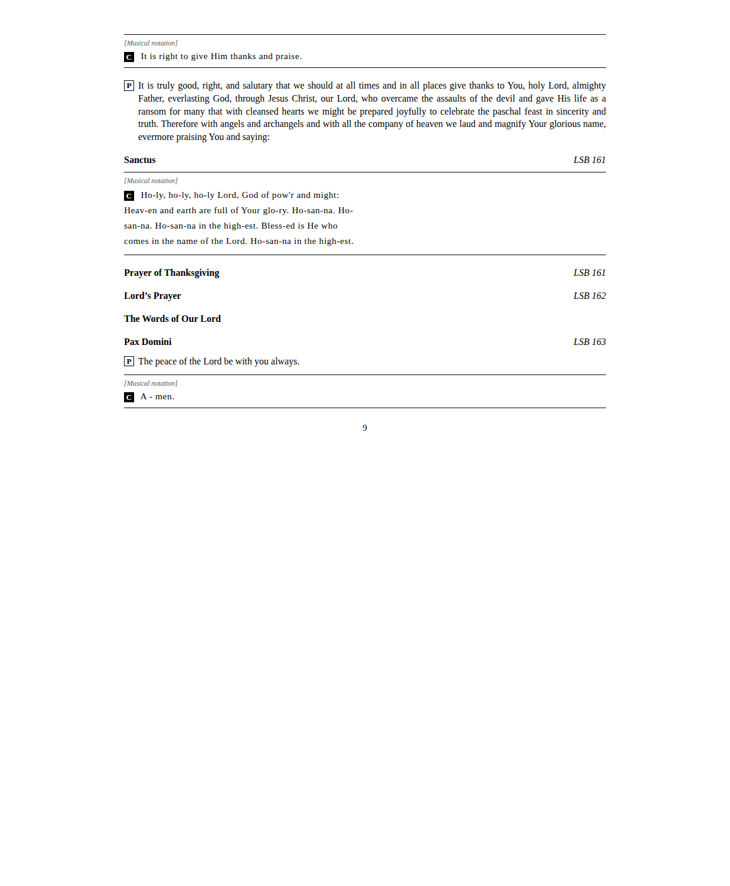[Musical notation]
C It is right to give Him thanks and praise.
P
It is truly good, right, and salutary that we should at all times and in all places give thanks to You, holy Lord, almighty Father, everlasting God, through Jesus Christ, our Lord, who overcame the assaults of the devil and gave His life as a ransom for many that with cleansed hearts we might be prepared joyfully to celebrate the paschal feast in sincerity and truth. Therefore with angels and archangels and with all the company of heaven we laud and magnify Your glorious name, evermore praising You and saying:
Sanctus LSB 161
[Musical notation]
C Ho-ly, ho-ly, ho-ly Lord, God of pow'r and might:
Heav-en and earth are full of Your glo-ry. Ho-san-na. Ho-
san-na. Ho-san-na in the high-est. Bless-ed is He who
comes in the name of the Lord. Ho-san-na in the high-est.
Prayer of Thanksgiving LSB 161
Lord’s Prayer LSB 162
The Words of Our Lord
Pax Domini LSB 163
P
The peace of the Lord be with you always.
[Musical notation]
C A - men.
9